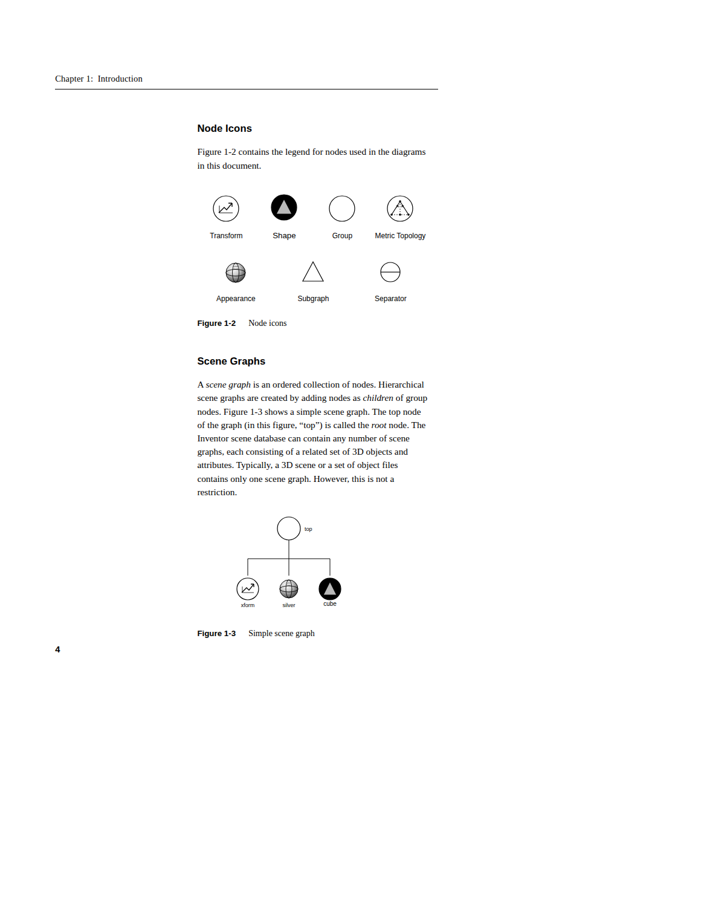Chapter 1: Introduction
Node Icons
Figure 1-2 contains the legend for nodes used in the diagrams in this document.
Transform
Shape
Group
Metric Topology
Appearance
Subgraph
Separator
Figure 1-2 Node icons
Scene Graphs
A scene graph is an ordered collection of nodes. Hierarchical scene graphs are created by adding nodes as children of group nodes. Figure 1-3 shows a simple scene graph. The top node of the graph (in this figure, “top”) is called the root node. The Inventor scene database can contain any number of scene graphs, each consisting of a related set of 3D objects and attributes. Typically, a 3D scene or a set of object files contains only one scene graph. However, this is not a restriction.
top xform silver cube
Figure 1-3 Simple scene graph
4